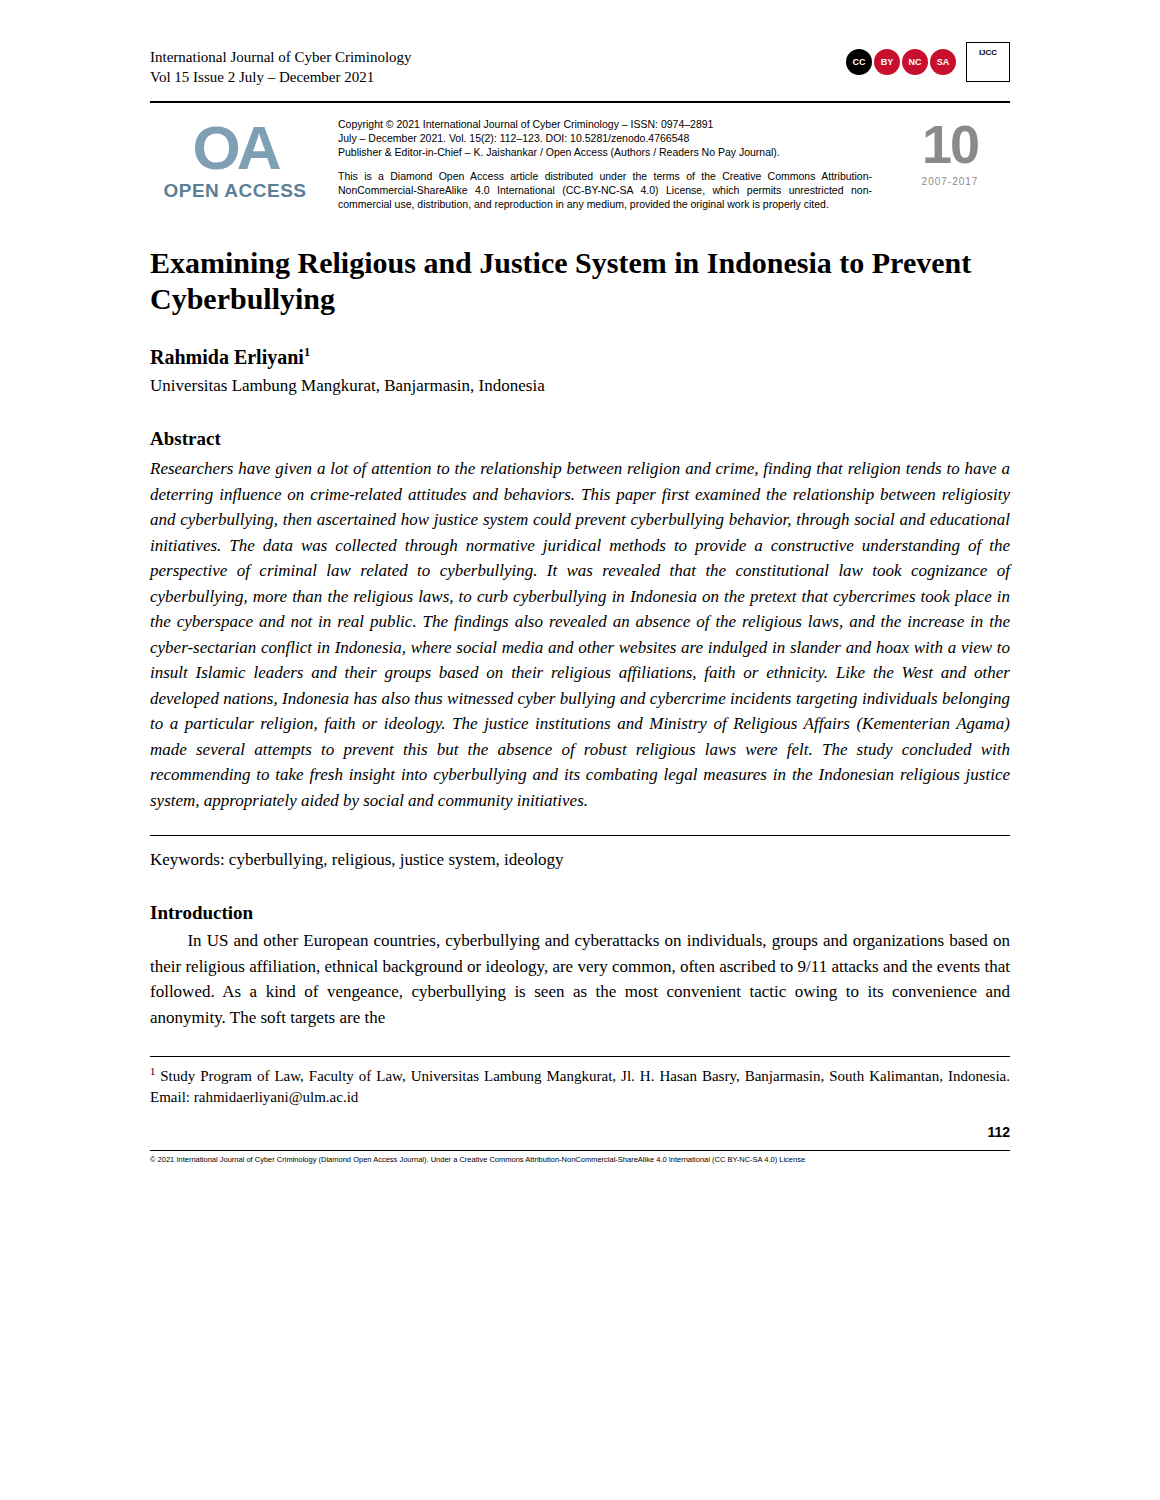CC BY NC SA
IJCC
International Journal of Cyber Criminology
Vol 15 Issue 2 July – December 2021
OA OPEN ACCESS
Copyright © 2021 International Journal of Cyber Criminology – ISSN: 0974–2891
July – December 2021. Vol. 15(2): 112–123. DOI: 10.5281/zenodo.4766548
Publisher & Editor-in-Chief – K. Jaishankar / Open Access (Authors / Readers No Pay Journal).
This is a Diamond Open Access article distributed under the terms of the Creative Commons Attribution-NonCommercial-ShareAlike 4.0 International (CC-BY-NC-SA 4.0) License, which permits unrestricted non-commercial use, distribution, and reproduction in any medium, provided the original work is properly cited.
10 2007-2017
Examining Religious and Justice System in Indonesia to Prevent Cyberbullying
Rahmida Erliyani1
Universitas Lambung Mangkurat, Banjarmasin, Indonesia
Abstract
Researchers have given a lot of attention to the relationship between religion and crime, finding that religion tends to have a deterring influence on crime-related attitudes and behaviors. This paper first examined the relationship between religiosity and cyberbullying, then ascertained how justice system could prevent cyberbullying behavior, through social and educational initiatives. The data was collected through normative juridical methods to provide a constructive understanding of the perspective of criminal law related to cyberbullying. It was revealed that the constitutional law took cognizance of cyberbullying, more than the religious laws, to curb cyberbullying in Indonesia on the pretext that cybercrimes took place in the cyberspace and not in real public. The findings also revealed an absence of the religious laws, and the increase in the cyber-sectarian conflict in Indonesia, where social media and other websites are indulged in slander and hoax with a view to insult Islamic leaders and their groups based on their religious affiliations, faith or ethnicity. Like the West and other developed nations, Indonesia has also thus witnessed cyber bullying and cybercrime incidents targeting individuals belonging to a particular religion, faith or ideology. The justice institutions and Ministry of Religious Affairs (Kementerian Agama) made several attempts to prevent this but the absence of robust religious laws were felt. The study concluded with recommending to take fresh insight into cyberbullying and its combating legal measures in the Indonesian religious justice system, appropriately aided by social and community initiatives.
Keywords: cyberbullying, religious, justice system, ideology
Introduction
In US and other European countries, cyberbullying and cyberattacks on individuals, groups and organizations based on their religious affiliation, ethnical background or ideology, are very common, often ascribed to 9/11 attacks and the events that followed. As a kind of vengeance, cyberbullying is seen as the most convenient tactic owing to its convenience and anonymity. The soft targets are the
1 Study Program of Law, Faculty of Law, Universitas Lambung Mangkurat, Jl. H. Hasan Basry, Banjarmasin, South Kalimantan, Indonesia. Email: rahmidaerliyani@ulm.ac.id
112
© 2021 International Journal of Cyber Criminology (Diamond Open Access Journal). Under a Creative Commons Attribution-NonCommercial-ShareAlike 4.0 International (CC BY-NC-SA 4.0) License